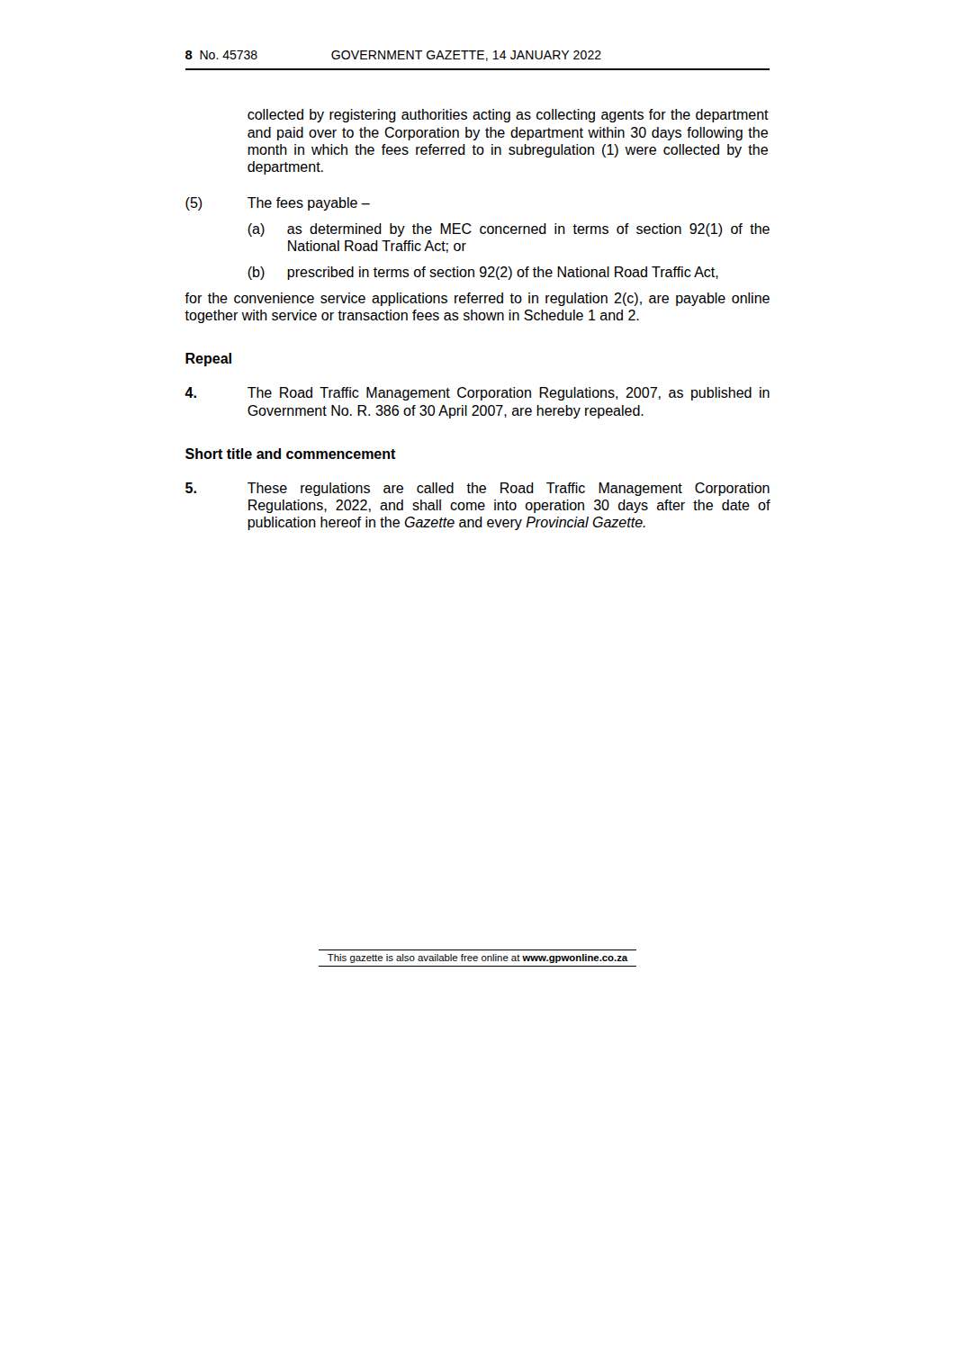8 No. 45738
GOVERNMENT GAZETTE, 14 JANUARY 2022
collected by registering authorities acting as collecting agents for the department and paid over to the Corporation by the department within 30 days following the month in which the fees referred to in subregulation (1) were collected by the department.
(5) The fees payable –
(a) as determined by the MEC concerned in terms of section 92(1) of the National Road Traffic Act; or
(b) prescribed in terms of section 92(2) of the National Road Traffic Act,
for the convenience service applications referred to in regulation 2(c), are payable online together with service or transaction fees as shown in Schedule 1 and 2.
Repeal
4. The Road Traffic Management Corporation Regulations, 2007, as published in Government No. R. 386 of 30 April 2007, are hereby repealed.
Short title and commencement
5. These regulations are called the Road Traffic Management Corporation Regulations, 2022, and shall come into operation 30 days after the date of publication hereof in the Gazette and every Provincial Gazette.
This gazette is also available free online at www.gpwonline.co.za